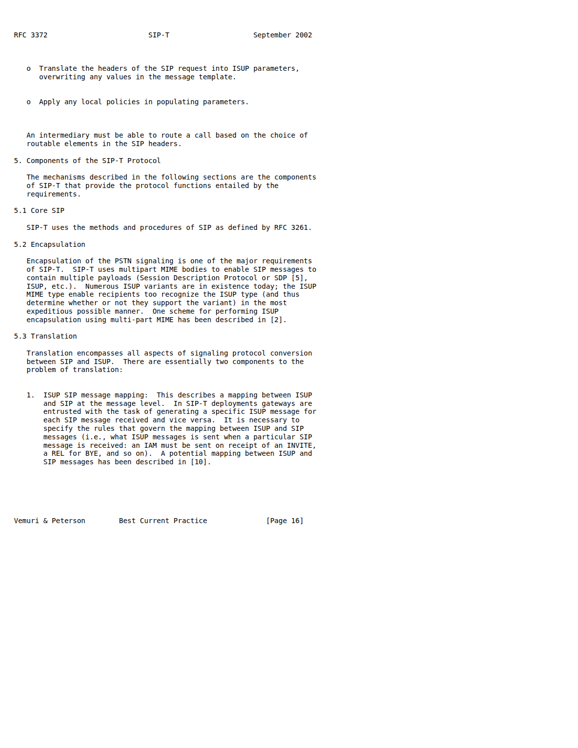RFC 3372 SIP-T September 2002
o Translate the headers of the SIP request into ISUP parameters, overwriting any values in the message template.
o Apply any local policies in populating parameters.
An intermediary must be able to route a call based on the choice of routable elements in the SIP headers.
5. Components of the SIP-T Protocol
The mechanisms described in the following sections are the components of SIP-T that provide the protocol functions entailed by the requirements.
5.1 Core SIP
SIP-T uses the methods and procedures of SIP as defined by RFC 3261.
5.2 Encapsulation
Encapsulation of the PSTN signaling is one of the major requirements of SIP-T. SIP-T uses multipart MIME bodies to enable SIP messages to contain multiple payloads (Session Description Protocol or SDP [5], ISUP, etc.). Numerous ISUP variants are in existence today; the ISUP MIME type enable recipients too recognize the ISUP type (and thus determine whether or not they support the variant) in the most expeditious possible manner. One scheme for performing ISUP encapsulation using multi-part MIME has been described in [2].
5.3 Translation
Translation encompasses all aspects of signaling protocol conversion between SIP and ISUP. There are essentially two components to the problem of translation:
1. ISUP SIP message mapping: This describes a mapping between ISUP and SIP at the message level. In SIP-T deployments gateways are entrusted with the task of generating a specific ISUP message for each SIP message received and vice versa. It is necessary to specify the rules that govern the mapping between ISUP and SIP messages (i.e., what ISUP messages is sent when a particular SIP message is received: an IAM must be sent on receipt of an INVITE, a REL for BYE, and so on). A potential mapping between ISUP and SIP messages has been described in [10].
Vemuri & Peterson Best Current Practice [Page 16]